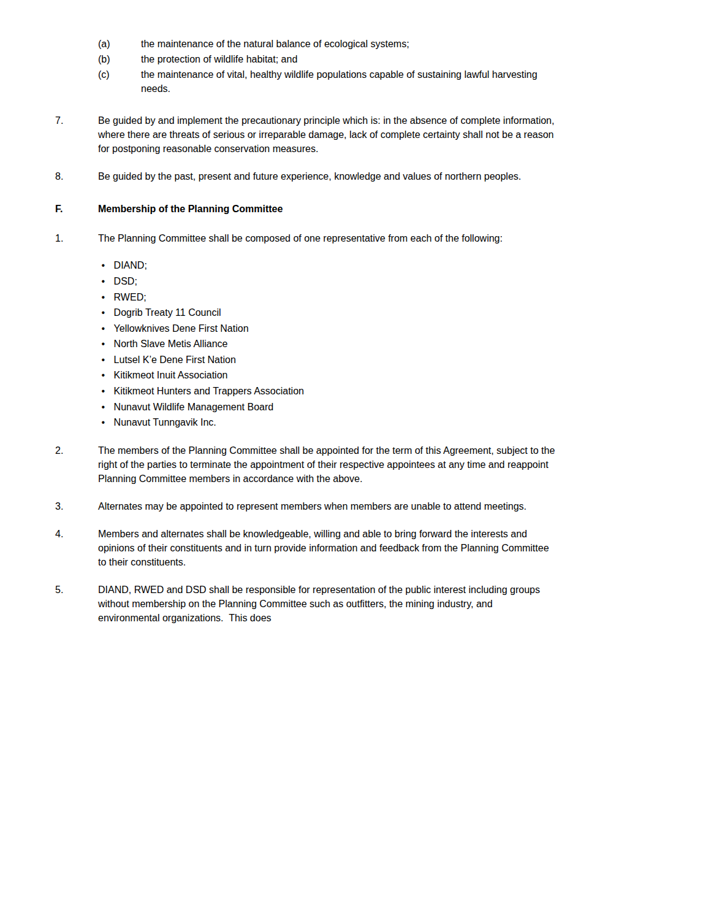(a)
the maintenance of the natural balance of ecological systems;
(b)
the protection of wildlife habitat; and
(c)
the maintenance of vital, healthy wildlife populations capable of sustaining lawful harvesting needs.
7.
Be guided by and implement the precautionary principle which is: in the absence of complete information, where there are threats of serious or irreparable damage, lack of complete certainty shall not be a reason for postponing reasonable conservation measures.
8.
Be guided by the past, present and future experience, knowledge and values of northern peoples.
F.
Membership of the Planning Committee
1.
The Planning Committee shall be composed of one representative from each of the following:
DIAND;
DSD;
RWED;
Dogrib Treaty 11 Council
Yellowknives Dene First Nation
North Slave Metis Alliance
Lutsel K’e Dene First Nation
Kitikmeot Inuit Association
Kitikmeot Hunters and Trappers Association
Nunavut Wildlife Management Board
Nunavut Tunngavik Inc.
2.
The members of the Planning Committee shall be appointed for the term of this Agreement, subject to the right of the parties to terminate the appointment of their respective appointees at any time and reappoint Planning Committee members in accordance with the above.
3.
Alternates may be appointed to represent members when members are unable to attend meetings.
4.
Members and alternates shall be knowledgeable, willing and able to bring forward the interests and opinions of their constituents and in turn provide information and feedback from the Planning Committee to their constituents.
5.
DIAND, RWED and DSD shall be responsible for representation of the public interest including groups without membership on the Planning Committee such as outfitters, the mining industry, and environmental organizations. This does